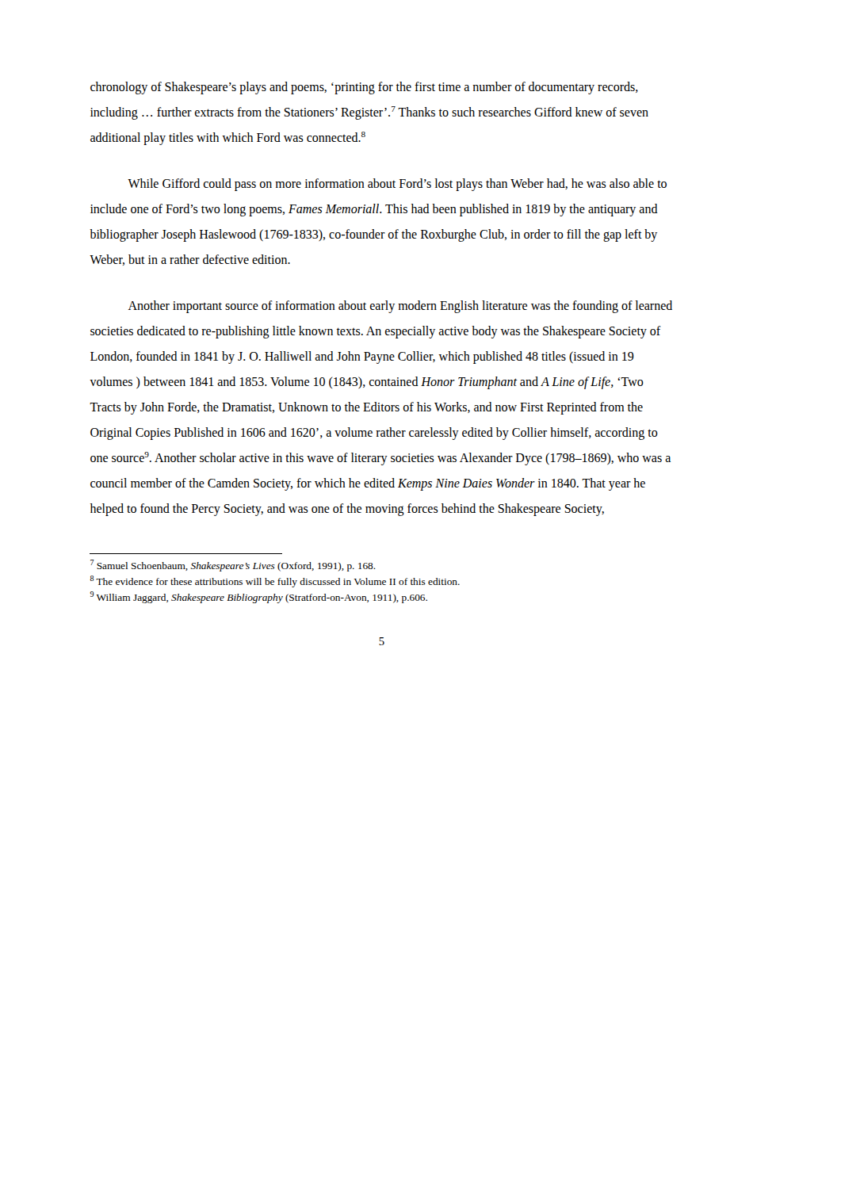chronology of Shakespeare’s plays and poems, ‘printing for the first time a number of documentary records, including … further extracts from the Stationers’ Register’.7 Thanks to such researches Gifford knew of seven additional play titles with which Ford was connected.8
While Gifford could pass on more information about Ford’s lost plays than Weber had, he was also able to include one of Ford’s two long poems, Fames Memoriall. This had been published in 1819 by the antiquary and bibliographer Joseph Haslewood (1769-1833), co-founder of the Roxburghe Club, in order to fill the gap left by Weber, but in a rather defective edition.
Another important source of information about early modern English literature was the founding of learned societies dedicated to re-publishing little known texts. An especially active body was the Shakespeare Society of London, founded in 1841 by J. O. Halliwell and John Payne Collier, which published 48 titles (issued in 19 volumes ) between 1841 and 1853. Volume 10 (1843), contained Honor Triumphant and A Line of Life, ‘Two Tracts by John Forde, the Dramatist, Unknown to the Editors of his Works, and now First Reprinted from the Original Copies Published in 1606 and 1620’, a volume rather carelessly edited by Collier himself, according to one source9. Another scholar active in this wave of literary societies was Alexander Dyce (1798–1869), who was a council member of the Camden Society, for which he edited Kemps Nine Daies Wonder in 1840. That year he helped to found the Percy Society, and was one of the moving forces behind the Shakespeare Society,
7 Samuel Schoenbaum, Shakespeare’s Lives (Oxford, 1991), p. 168.
8 The evidence for these attributions will be fully discussed in Volume II of this edition.
9 William Jaggard, Shakespeare Bibliography (Stratford-on-Avon, 1911), p.606.
5